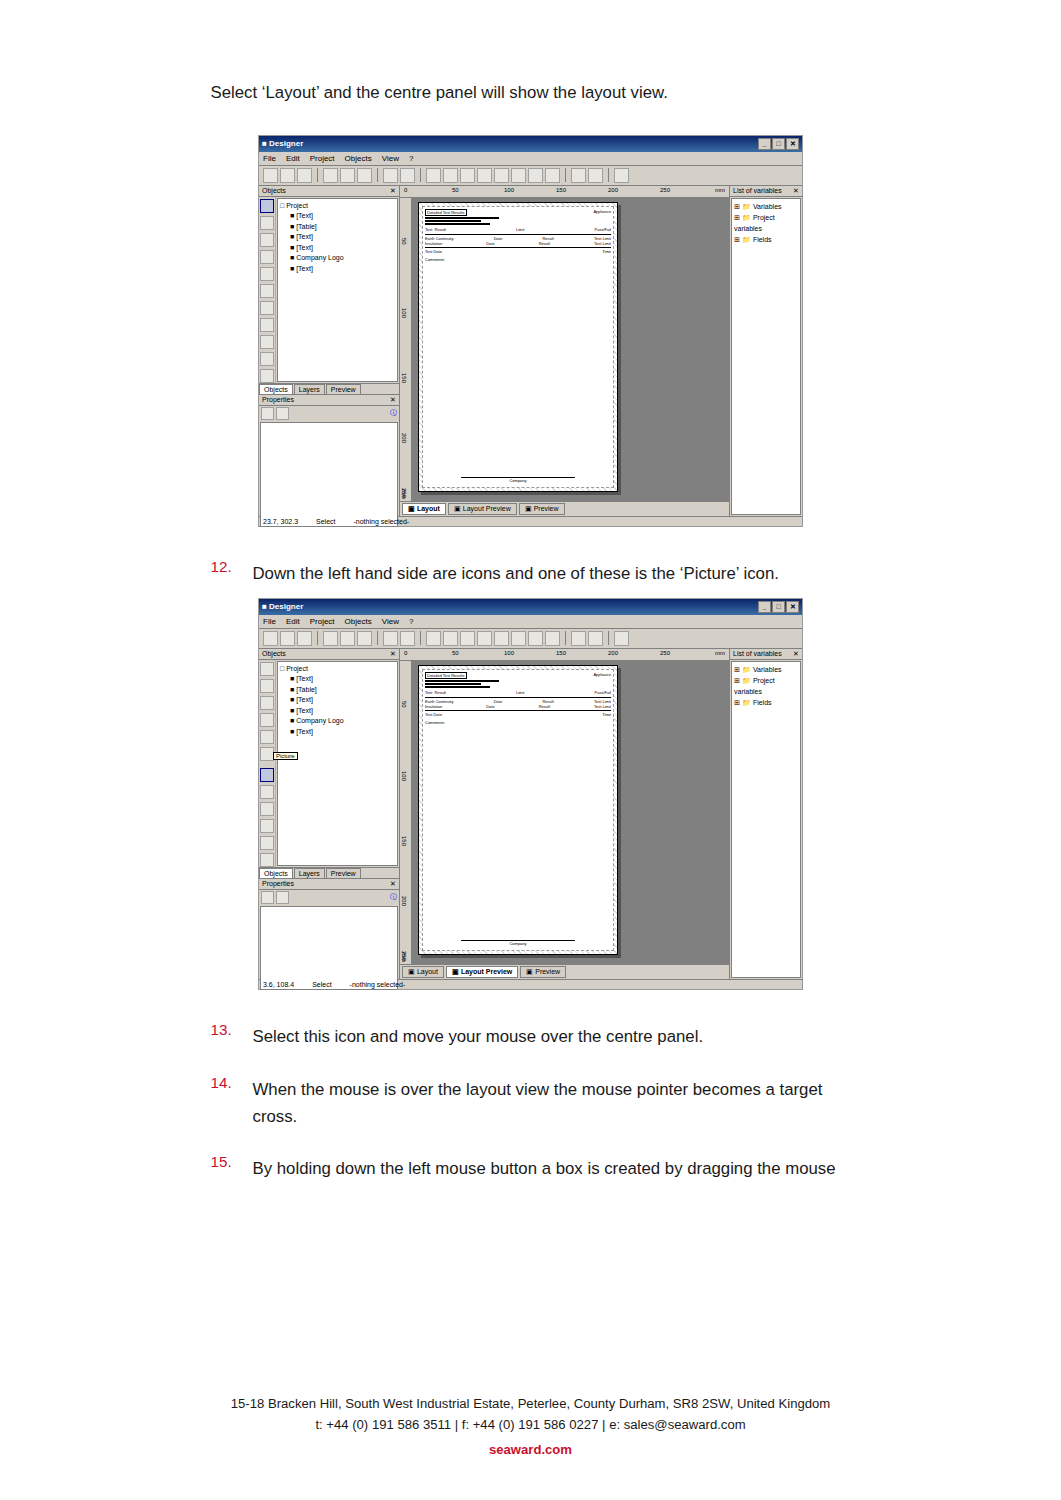Select ‘Layout’ and the centre panel will show the layout view.
■ Designer _□✕
File Edit Project Objects View?
Objects✕
□ Project
■ [Text]
■ [Table]
■ [Text]
■ [Text]
■ Company Logo
■ [Text]
Objects Layers Preview
Properties✕
ⓘ
0 50 100 150 200 250 mm
50 100 150 200 250 mm
Detailed Test Results Appliance
Test Result Limit Pass/Fail
Earth Continuity Date Result Test Limit
Insulation Date Result Test Limit
Test Date Time
Comments
Company
▣ Layout▣ Layout Preview▣ Preview
List of variables✕
⊞ 📁 Variables
⊞ 📁 Project variables
⊞ 📁 Fields
23.7, 302.3 Select-nothing selected-
Down the left hand side are icons and one of these is the ‘Picture’ icon.
■ Designer _□✕
File Edit Project Objects View?
Objects✕
Picture
□ Project
■ [Text]
■ [Table]
■ [Text]
■ [Text]
■ Company Logo
■ [Text]
Objects Layers Preview
Properties✕
ⓘ
0 50 100 150 200 250 mm
50 100 150 200 250 mm
Detailed Test Results Appliance
Test Result Limit Pass/Fail
Earth Continuity Date Result Test Limit
Insulation Date Result Test Limit
Test Date Time
Comments
Company
▣ Layout▣ Layout Preview▣ Preview
List of variables✕
⊞ 📁 Variables
⊞ 📁 Project variables
⊞ 📁 Fields
3.6, 108.4 Select-nothing selected-
Select this icon and move your mouse over the centre panel.
When the mouse is over the layout view the mouse pointer becomes a target cross.
By holding down the left mouse button a box is created by dragging the mouse
15-18 Bracken Hill, South West Industrial Estate, Peterlee, County Durham, SR8 2SW, United Kingdom
t: +44 (0) 191 586 3511 | f: +44 (0) 191 586 0227 | e: sales@seaward.com
seaward.com